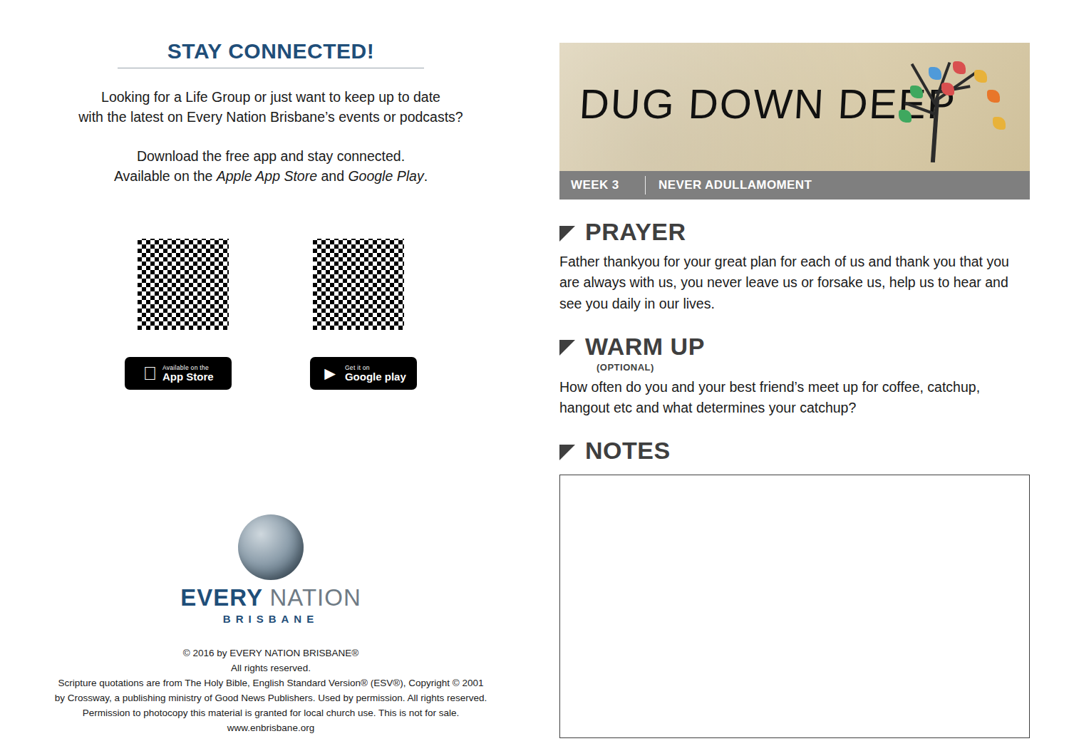STAY CONNECTED!
Looking for a Life Group or just want to keep up to date
with the latest on Every Nation Brisbane’s events or podcasts?
Download the free app and stay connected.
Available on the Apple App Store and Google Play.
 Available on the App Store
► Get it on Google play
EVERY NATION
BRISBANE
© 2016 by EVERY NATION BRISBANE® All rights reserved. Scripture quotations are from The Holy Bible, English Standard Version® (ESV®), Copyright © 2001 by Crossway, a publishing ministry of Good News Publishers. Used by permission. All rights reserved. Permission to photocopy this material is granted for local church use. This is not for sale. www.enbrisbane.org
DUG DOWN DEEP
WEEK 3
NEVER ADULLAMOMENT
PRAYER
Father thankyou for your great plan for each of us and thank you that you are always with us, you never leave us or forsake us, help us to hear and see you daily in our lives.
WARM UP
(OPTIONAL)
How often do you and your best friend’s meet up for coffee, catchup, hangout etc and what determines your catchup?
NOTES